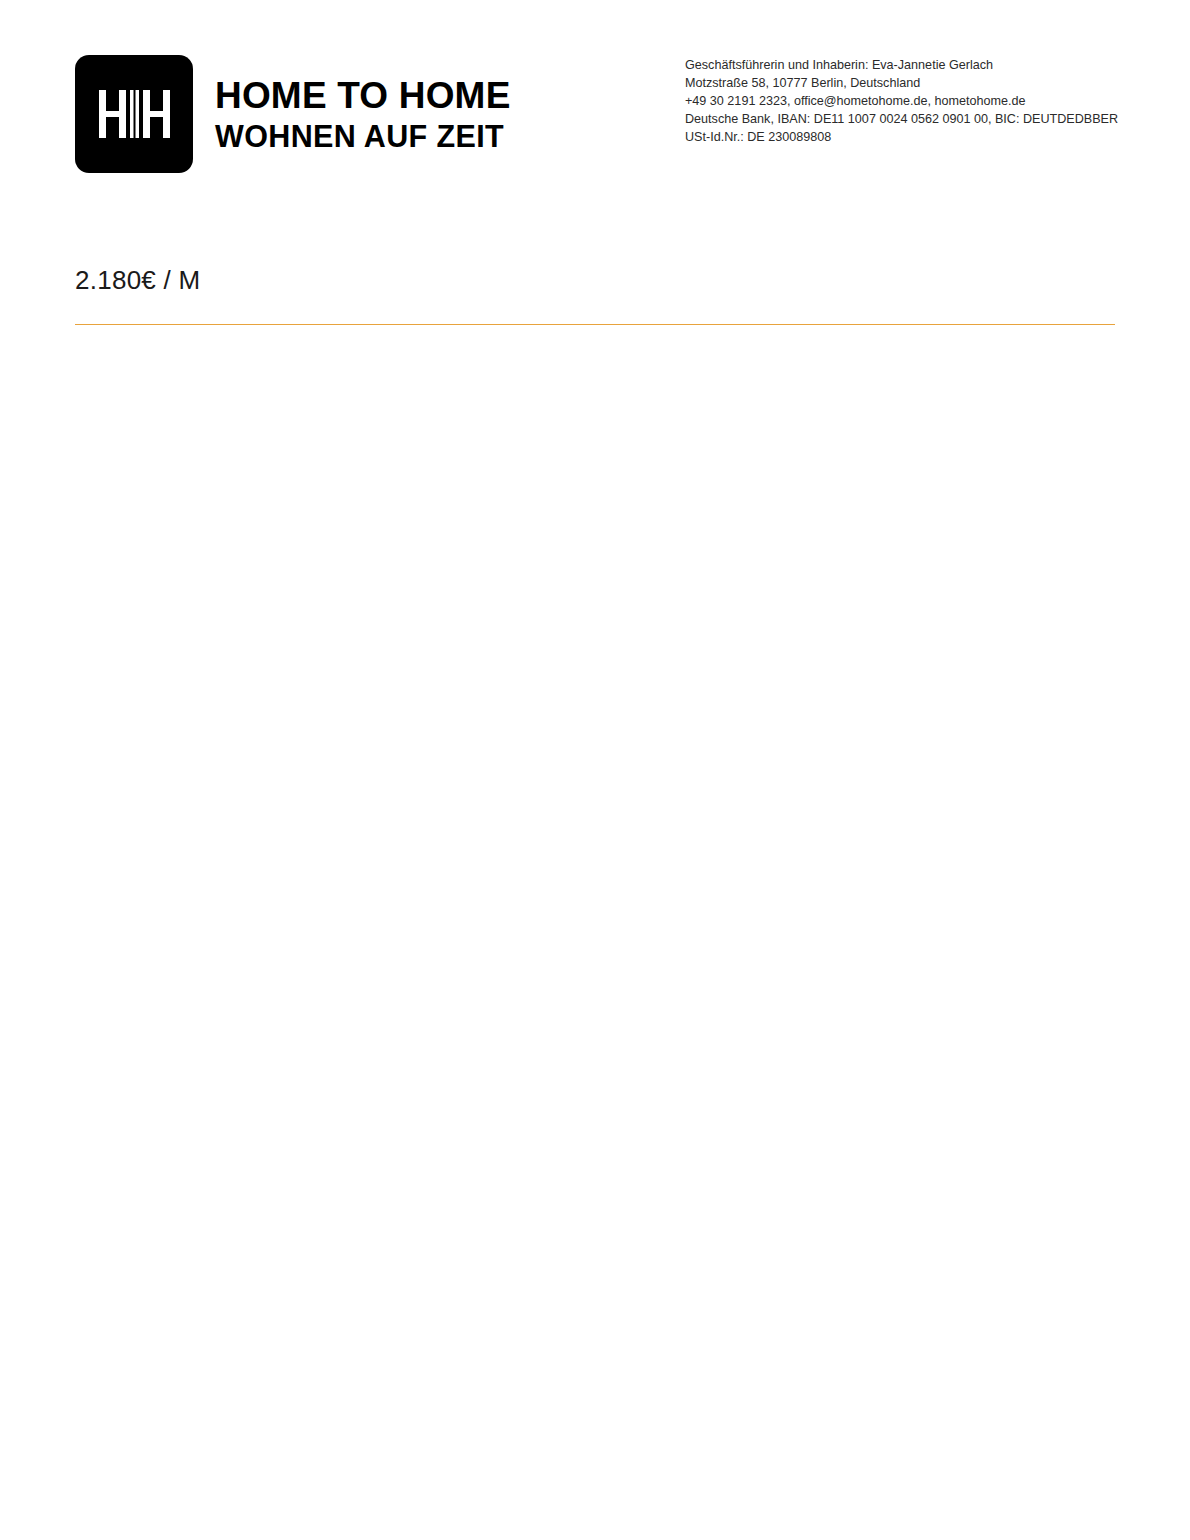Home to Home
Wohnen auf Zeit
Geschäftsführerin und Inhaberin: Eva-Jannetie Gerlach
Motzstraße 58, 10777 Berlin, Deutschland
+49 30 2191 2323, office@hometohome.de, hometohome.de
Deutsche Bank, IBAN: DE11 1007 0024 0562 0901 00, BIC: DEUTDEDBBER
USt-Id.Nr.: DE 230089808
2.180€ / M